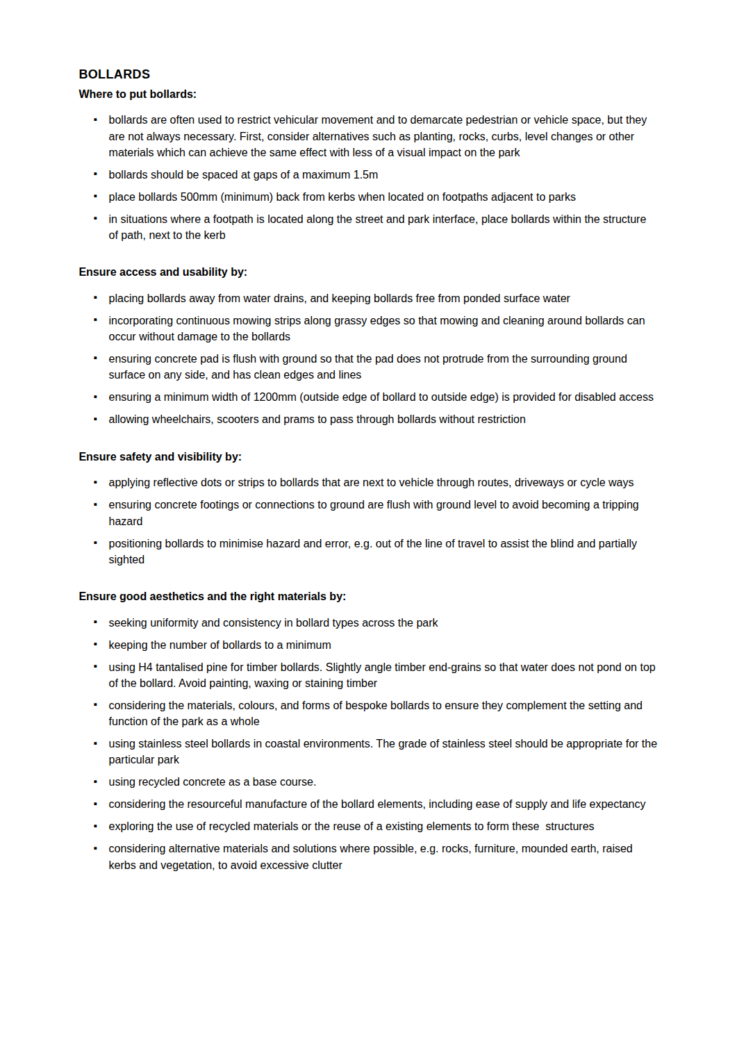BOLLARDS
Where to put bollards:
bollards are often used to restrict vehicular movement and to demarcate pedestrian or vehicle space, but they are not always necessary. First, consider alternatives such as planting, rocks, curbs, level changes or other materials which can achieve the same effect with less of a visual impact on the park
bollards should be spaced at gaps of a maximum 1.5m
place bollards 500mm (minimum) back from kerbs when located on footpaths adjacent to parks
in situations where a footpath is located along the street and park interface, place bollards within the structure of path, next to the kerb
Ensure access and usability by:
placing bollards away from water drains, and keeping bollards free from ponded surface water
incorporating continuous mowing strips along grassy edges so that mowing and cleaning around bollards can occur without damage to the bollards
ensuring concrete pad is flush with ground so that the pad does not protrude from the surrounding ground surface on any side, and has clean edges and lines
ensuring a minimum width of 1200mm (outside edge of bollard to outside edge) is provided for disabled access
allowing wheelchairs, scooters and prams to pass through bollards without restriction
Ensure safety and visibility by:
applying reflective dots or strips to bollards that are next to vehicle through routes, driveways or cycle ways
ensuring concrete footings or connections to ground are flush with ground level to avoid becoming a tripping hazard
positioning bollards to minimise hazard and error, e.g. out of the line of travel to assist the blind and partially sighted
Ensure good aesthetics and the right materials by:
seeking uniformity and consistency in bollard types across the park
keeping the number of bollards to a minimum
using H4 tantalised pine for timber bollards. Slightly angle timber end-grains so that water does not pond on top of the bollard. Avoid painting, waxing or staining timber
considering the materials, colours, and forms of bespoke bollards to ensure they complement the setting and function of the park as a whole
using stainless steel bollards in coastal environments. The grade of stainless steel should be appropriate for the particular park
using recycled concrete as a base course.
considering the resourceful manufacture of the bollard elements, including ease of supply and life expectancy
exploring the use of recycled materials or the reuse of a existing elements to form these structures
considering alternative materials and solutions where possible, e.g. rocks, furniture, mounded earth, raised kerbs and vegetation, to avoid excessive clutter